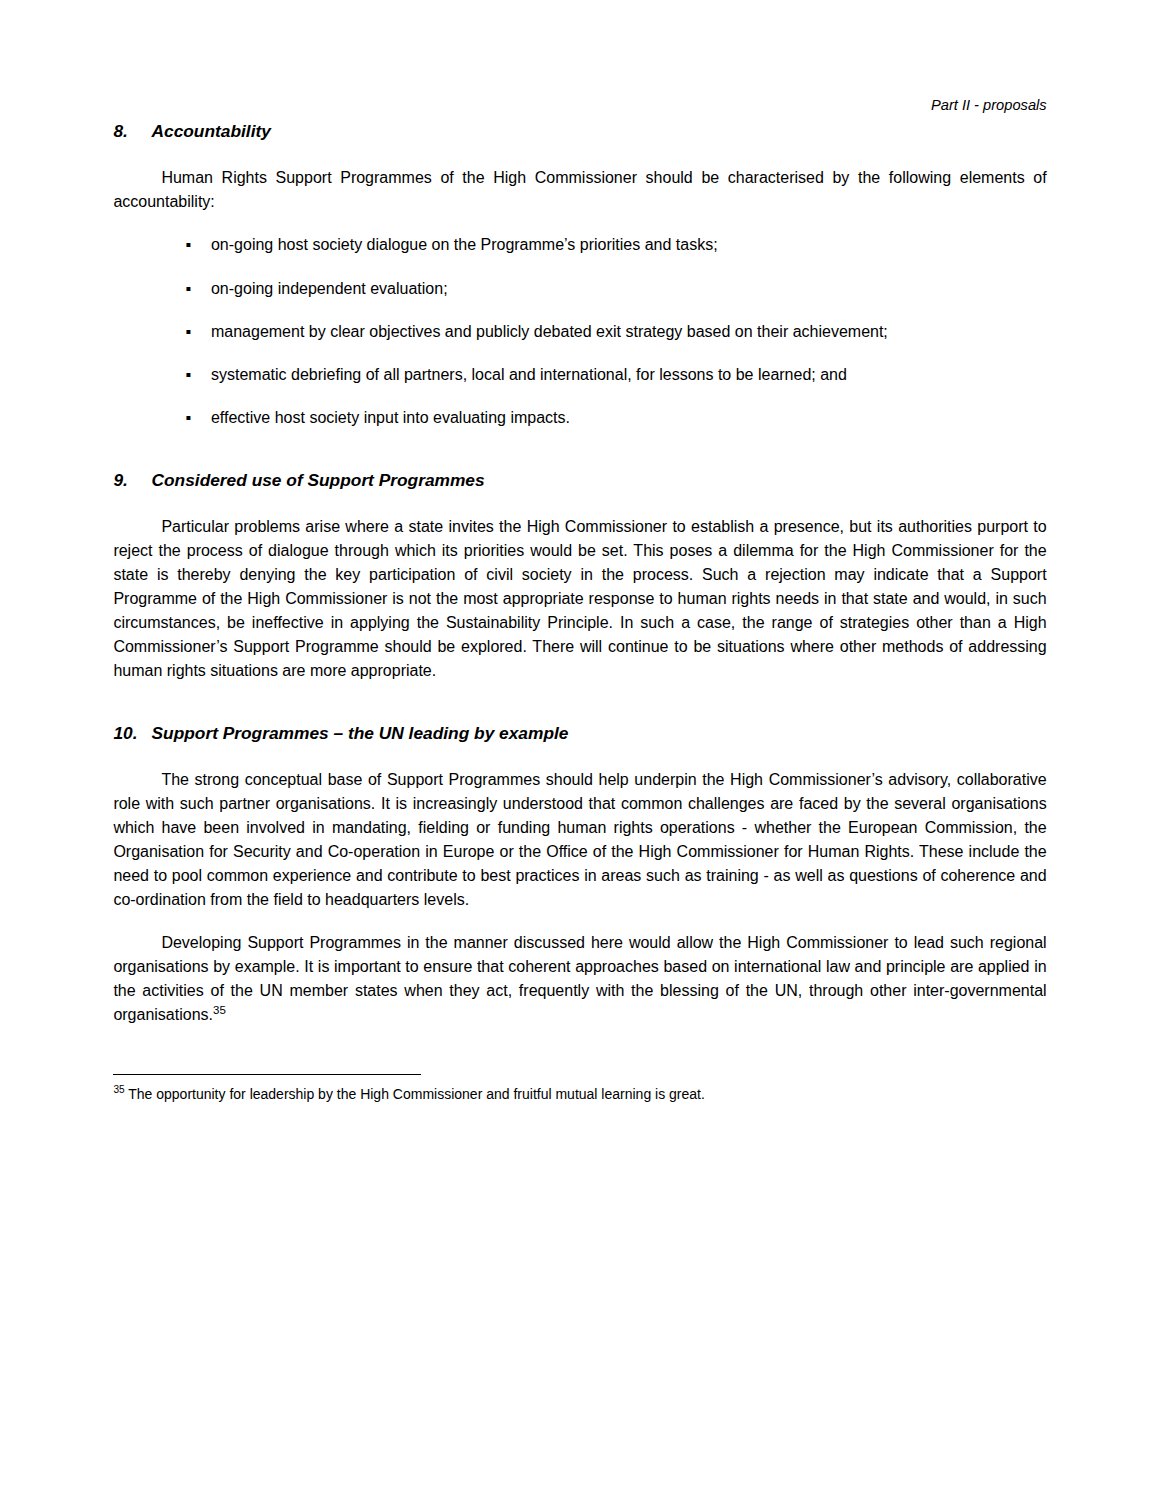Part II - proposals
8. Accountability
Human Rights Support Programmes of the High Commissioner should be characterised by the following elements of accountability:
on-going host society dialogue on the Programme’s priorities and tasks;
on-going independent evaluation;
management by clear objectives and publicly debated exit strategy based on their achievement;
systematic debriefing of all partners, local and international, for lessons to be learned; and
effective host society input into evaluating impacts.
9. Considered use of Support Programmes
Particular problems arise where a state invites the High Commissioner to establish a presence, but its authorities purport to reject the process of dialogue through which its priorities would be set. This poses a dilemma for the High Commissioner for the state is thereby denying the key participation of civil society in the process. Such a rejection may indicate that a Support Programme of the High Commissioner is not the most appropriate response to human rights needs in that state and would, in such circumstances, be ineffective in applying the Sustainability Principle. In such a case, the range of strategies other than a High Commissioner’s Support Programme should be explored. There will continue to be situations where other methods of addressing human rights situations are more appropriate.
10. Support Programmes – the UN leading by example
The strong conceptual base of Support Programmes should help underpin the High Commissioner’s advisory, collaborative role with such partner organisations. It is increasingly understood that common challenges are faced by the several organisations which have been involved in mandating, fielding or funding human rights operations - whether the European Commission, the Organisation for Security and Co-operation in Europe or the Office of the High Commissioner for Human Rights. These include the need to pool common experience and contribute to best practices in areas such as training - as well as questions of coherence and co-ordination from the field to headquarters levels.
Developing Support Programmes in the manner discussed here would allow the High Commissioner to lead such regional organisations by example. It is important to ensure that coherent approaches based on international law and principle are applied in the activities of the UN member states when they act, frequently with the blessing of the UN, through other inter-governmental organisations.35
35 The opportunity for leadership by the High Commissioner and fruitful mutual learning is great.